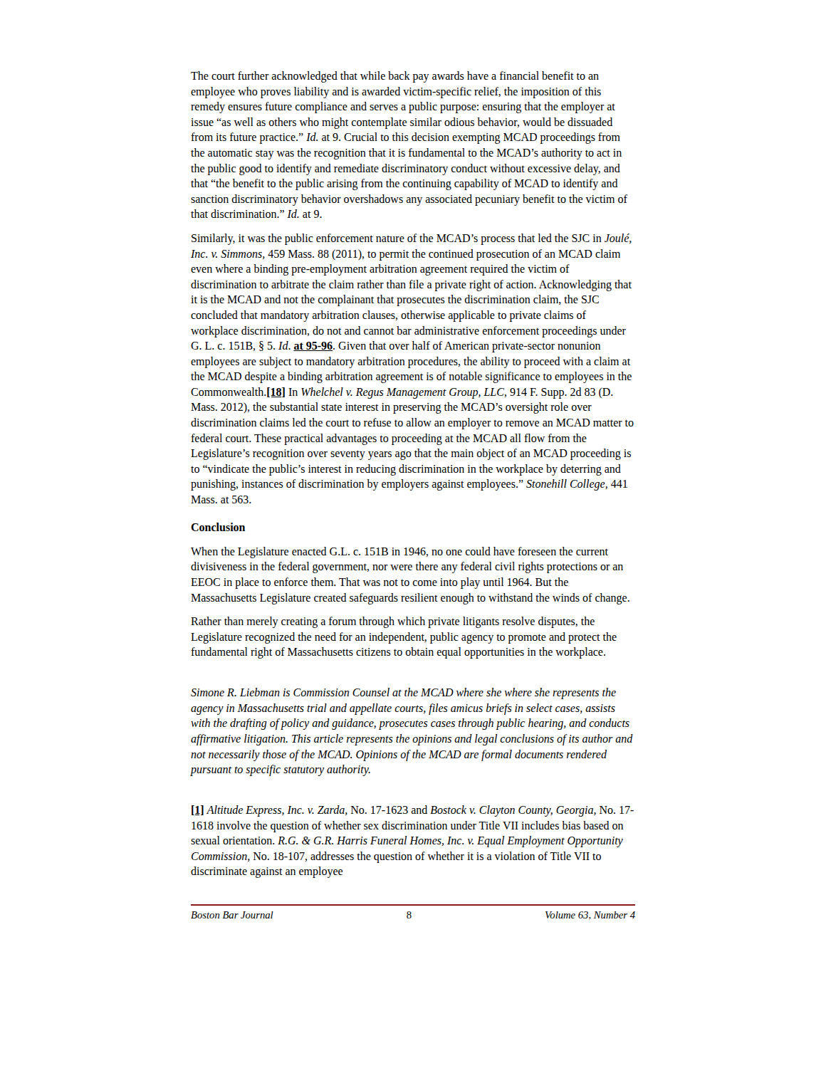The court further acknowledged that while back pay awards have a financial benefit to an employee who proves liability and is awarded victim-specific relief, the imposition of this remedy ensures future compliance and serves a public purpose: ensuring that the employer at issue “as well as others who might contemplate similar odious behavior, would be dissuaded from its future practice.” Id. at 9. Crucial to this decision exempting MCAD proceedings from the automatic stay was the recognition that it is fundamental to the MCAD’s authority to act in the public good to identify and remediate discriminatory conduct without excessive delay, and that “the benefit to the public arising from the continuing capability of MCAD to identify and sanction discriminatory behavior overshadows any associated pecuniary benefit to the victim of that discrimination.” Id. at 9.
Similarly, it was the public enforcement nature of the MCAD’s process that led the SJC in Joulé, Inc. v. Simmons, 459 Mass. 88 (2011), to permit the continued prosecution of an MCAD claim even where a binding pre-employment arbitration agreement required the victim of discrimination to arbitrate the claim rather than file a private right of action. Acknowledging that it is the MCAD and not the complainant that prosecutes the discrimination claim, the SJC concluded that mandatory arbitration clauses, otherwise applicable to private claims of workplace discrimination, do not and cannot bar administrative enforcement proceedings under G. L. c. 151B, § 5. Id. at 95-96. Given that over half of American private-sector nonunion employees are subject to mandatory arbitration procedures, the ability to proceed with a claim at the MCAD despite a binding arbitration agreement is of notable significance to employees in the Commonwealth.[18] In Whelchel v. Regus Management Group, LLC, 914 F. Supp. 2d 83 (D. Mass. 2012), the substantial state interest in preserving the MCAD’s oversight role over discrimination claims led the court to refuse to allow an employer to remove an MCAD matter to federal court. These practical advantages to proceeding at the MCAD all flow from the Legislature’s recognition over seventy years ago that the main object of an MCAD proceeding is to “vindicate the public’s interest in reducing discrimination in the workplace by deterring and punishing, instances of discrimination by employers against employees.” Stonehill College, 441 Mass. at 563.
Conclusion
When the Legislature enacted G.L. c. 151B in 1946, no one could have foreseen the current divisiveness in the federal government, nor were there any federal civil rights protections or an EEOC in place to enforce them. That was not to come into play until 1964. But the Massachusetts Legislature created safeguards resilient enough to withstand the winds of change.
Rather than merely creating a forum through which private litigants resolve disputes, the Legislature recognized the need for an independent, public agency to promote and protect the fundamental right of Massachusetts citizens to obtain equal opportunities in the workplace.
Simone R. Liebman is Commission Counsel at the MCAD where she where she represents the agency in Massachusetts trial and appellate courts, files amicus briefs in select cases, assists with the drafting of policy and guidance, prosecutes cases through public hearing, and conducts affirmative litigation. This article represents the opinions and legal conclusions of its author and not necessarily those of the MCAD. Opinions of the MCAD are formal documents rendered pursuant to specific statutory authority.
[1] Altitude Express, Inc. v. Zarda, No. 17-1623 and Bostock v. Clayton County, Georgia, No. 17-1618 involve the question of whether sex discrimination under Title VII includes bias based on sexual orientation. R.G. & G.R. Harris Funeral Homes, Inc. v. Equal Employment Opportunity Commission, No. 18-107, addresses the question of whether it is a violation of Title VII to discriminate against an employee
Boston Bar Journal 8 Volume 63, Number 4